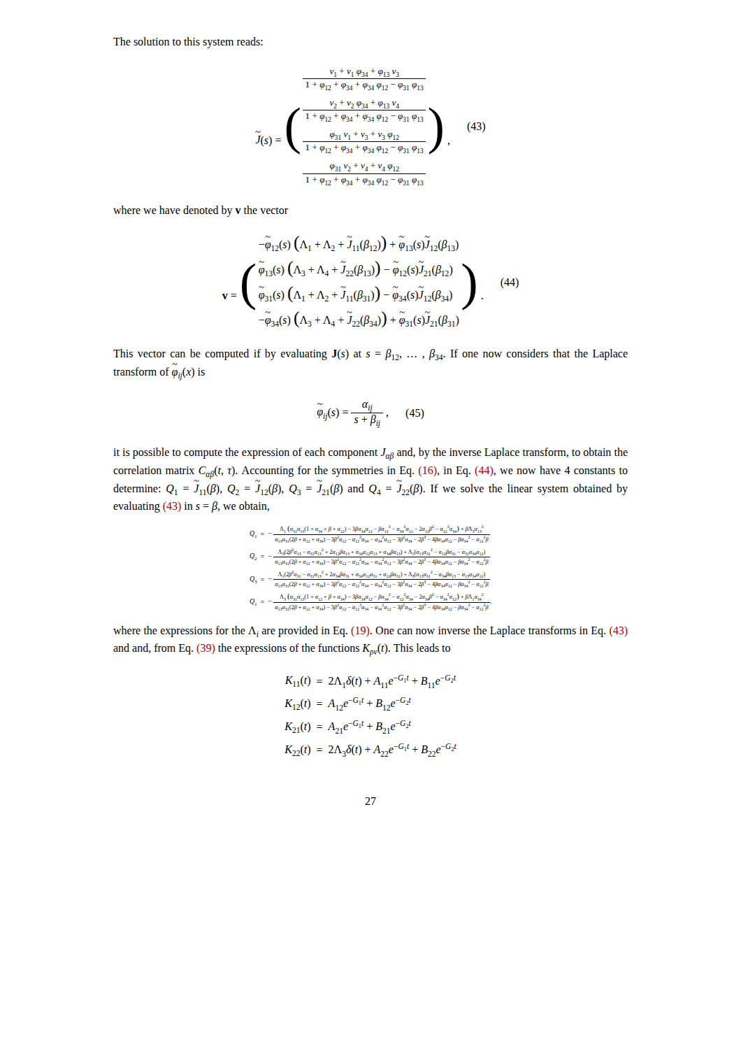The solution to this system reads:
J(s) = ( v1 + v1 φ34 + φ13 v31 + φ12 + φ34 + φ34 φ12 − φ31 φ13 v2 + v2 φ34 + φ13 v41 + φ12 + φ34 + φ34 φ12 − φ31 φ13 φ31 v1 + v3 + v3 φ121 + φ12 + φ34 + φ34 φ12 − φ31 φ13 φ31 v2 + v4 + v4 φ121 + φ12 + φ34 + φ34 φ12 − φ31 φ13 ) ,
(43)
where we have denoted by v the vector
v = ( −φ12(s) (Λ1 + Λ2 + J11(β12)) + φ13(s)J12(β13) φ13(s) (Λ3 + Λ4 + J22(β13)) − φ12(s)J21(β12) φ31(s) (Λ1 + Λ2 + J11(β31)) − φ34(s)J12(β34) −φ34(s) (Λ3 + Λ4 + J22(β34)) + φ31(s)J21(β31) ) .
(44)
This vector can be computed if by evaluating J(s) at s = β12, … , β34. If one now considers that the Laplace transform of φij(x) is
φij(s) = αij s + βij ,
(45)
it is possible to compute the expression of each component Jαβ and, by the inverse Laplace transform, to obtain the correlation matrix Cαβ(t, τ). Accounting for the symmetries in Eq. (16), in Eq. (44), we now have 4 constants to determine: Q1 = J11(β), Q2 = J12(β), Q3 = J21(β) and Q4 = J22(β). If we solve the linear system obtained by evaluating (43) in s = β, we obtain,
Q1
=
− Λ1 (α31α13(1 + α34 + β + α12) − 3βα34α12 − βα122 − α342α12 − 2α12β2 − α122α34) + β Λ3α132 α13α31(2β + α12 + α34) − 3β2α12 − α122α34 − α342α12 − 3β2α34 − 2β3 − 4βα34α12 − βα342 − α122β
Q2
=
− Λ3(2β2α13 − α31α132 + 2α12βα13 + α34α12α13 + α34βα13) + Λ1(α13α312 − α12βα31 − α31α34α12) α13α31(2β + α12 + α34) − 3β2α12 − α122α34 − α342α12 − 3β2α34 − 2β3 − 4βα34α12 − βα342 − α122β
Q3
=
− Λ1(2β2α31 − α31α132 + 2α34βα31 + α34α12α31 + α12βα31) + Λ3(α13α312 − α34βα13 − α13α34α12) α13α31(2β + α12 + α34) − 3β2α12 − α122α34 − α342α12 − 3β2α34 − 2β3 − 4βα34α12 − βα342 − α122β
Q1
=
− Λ3 (α31α13(1 + α12 + β + α34) − 3βα34α12 − βα342 − α122α34 − 2α34β2 − α342α12) + β Λ1α342 α13α31(2β + α12 + α34) − 3β2α12 − α122α34 − α342α12 − 3β2α34 − 2β3 − 4βα34α12 − βα342 − α122β.
where the expressions for the Λi are provided in Eq. (19). One can now inverse the Laplace transforms in Eq. (43) and and, from Eq. (39) the expressions of the functions Kρν(t). This leads to
K11(t)
=
2Λ1δ(t) + A11e−G1t + B11e−G2t
K12(t)
=
A12e−G1t + B12e−G2t
K21(t)
=
A21e−G1t + B21e−G2t
K22(t)
=
2Λ3δ(t) + A22e−G1t + B22e−G2t
27